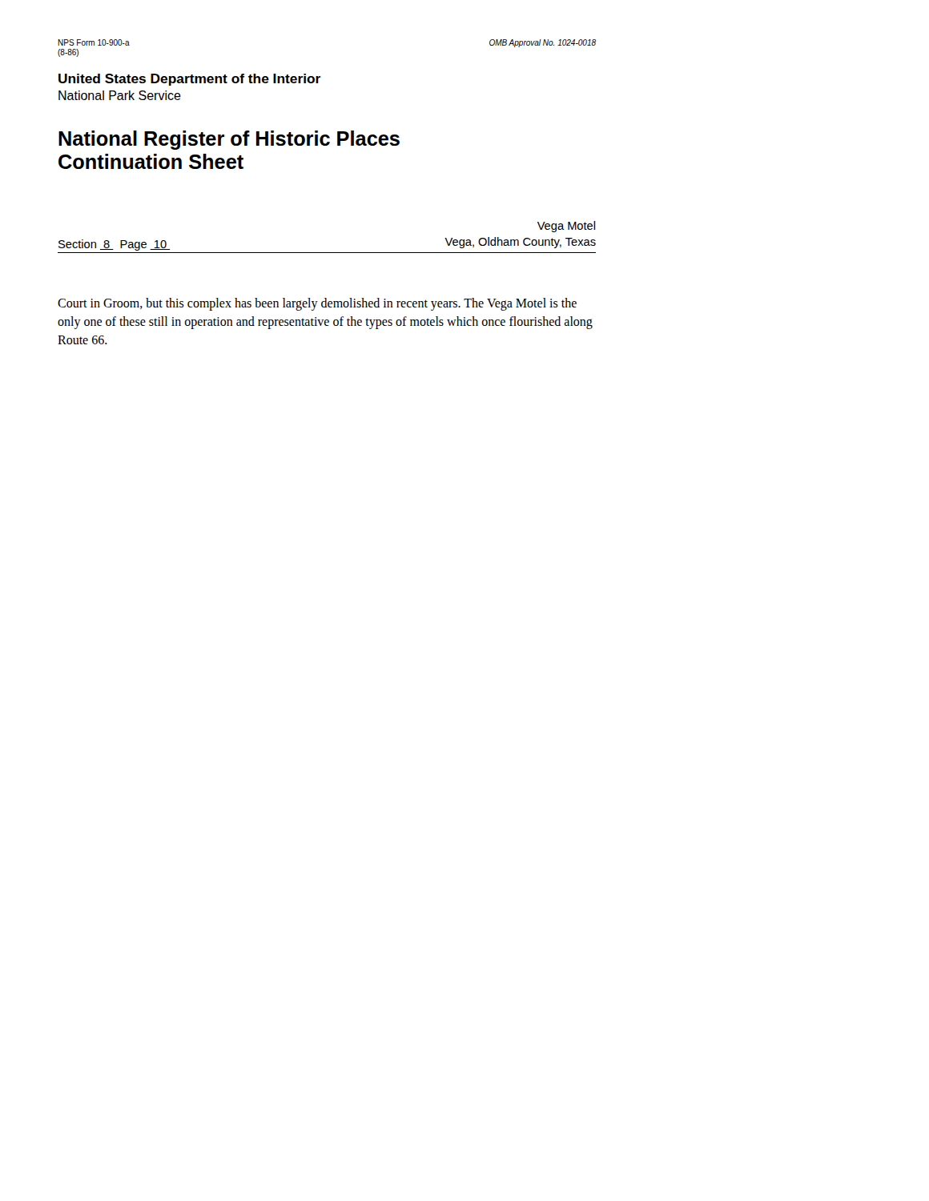NPS Form 10-900-a
(8-86)
OMB Approval No. 1024-0018
United States Department of the Interior
National Park Service
National Register of Historic Places
Continuation Sheet
Section 8 Page 10
Vega Motel Vega, Oldham County, Texas
Court in Groom, but this complex has been largely demolished in recent years. The Vega Motel is the only one of these still in operation and representative of the types of motels which once flourished along Route 66.